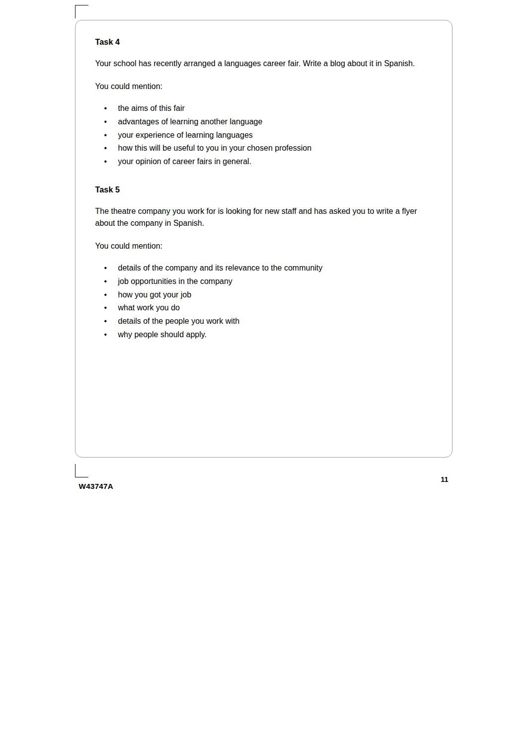Task 4
Your school has recently arranged a languages career fair. Write a blog about it in Spanish.
You could mention:
the aims of this fair
advantages of learning another language
your experience of learning languages
how this will be useful to you in your chosen profession
your opinion of career fairs in general.
Task 5
The theatre company you work for is looking for new staff and has asked you to write a flyer about the company in Spanish.
You could mention:
details of the company and its relevance to the community
job opportunities in the company
how you got your job
what work you do
details of the people you work with
why people should apply.
W43747A 11